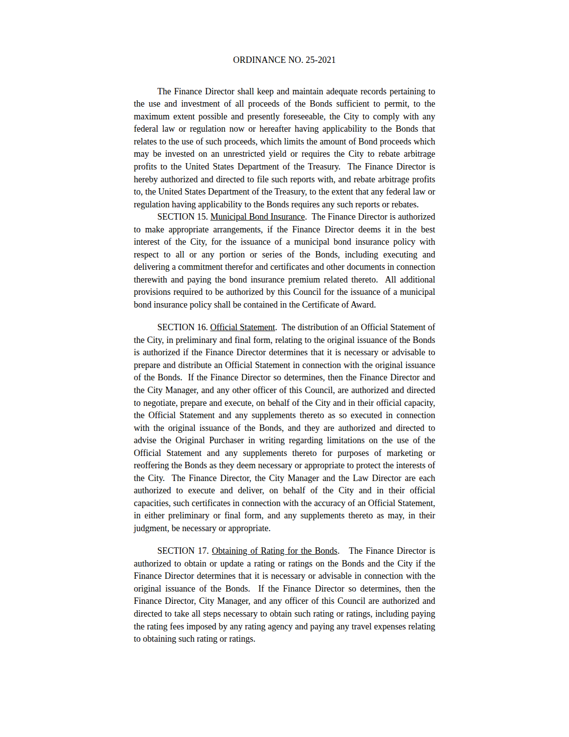ORDINANCE NO. 25-2021
The Finance Director shall keep and maintain adequate records pertaining to the use and investment of all proceeds of the Bonds sufficient to permit, to the maximum extent possible and presently foreseeable, the City to comply with any federal law or regulation now or hereafter having applicability to the Bonds that relates to the use of such proceeds, which limits the amount of Bond proceeds which may be invested on an unrestricted yield or requires the City to rebate arbitrage profits to the United States Department of the Treasury. The Finance Director is hereby authorized and directed to file such reports with, and rebate arbitrage profits to, the United States Department of the Treasury, to the extent that any federal law or regulation having applicability to the Bonds requires any such reports or rebates.
SECTION 15. Municipal Bond Insurance. The Finance Director is authorized to make appropriate arrangements, if the Finance Director deems it in the best interest of the City, for the issuance of a municipal bond insurance policy with respect to all or any portion or series of the Bonds, including executing and delivering a commitment therefor and certificates and other documents in connection therewith and paying the bond insurance premium related thereto. All additional provisions required to be authorized by this Council for the issuance of a municipal bond insurance policy shall be contained in the Certificate of Award.
SECTION 16. Official Statement. The distribution of an Official Statement of the City, in preliminary and final form, relating to the original issuance of the Bonds is authorized if the Finance Director determines that it is necessary or advisable to prepare and distribute an Official Statement in connection with the original issuance of the Bonds. If the Finance Director so determines, then the Finance Director and the City Manager, and any other officer of this Council, are authorized and directed to negotiate, prepare and execute, on behalf of the City and in their official capacity, the Official Statement and any supplements thereto as so executed in connection with the original issuance of the Bonds, and they are authorized and directed to advise the Original Purchaser in writing regarding limitations on the use of the Official Statement and any supplements thereto for purposes of marketing or reoffering the Bonds as they deem necessary or appropriate to protect the interests of the City. The Finance Director, the City Manager and the Law Director are each authorized to execute and deliver, on behalf of the City and in their official capacities, such certificates in connection with the accuracy of an Official Statement, in either preliminary or final form, and any supplements thereto as may, in their judgment, be necessary or appropriate.
SECTION 17. Obtaining of Rating for the Bonds. The Finance Director is authorized to obtain or update a rating or ratings on the Bonds and the City if the Finance Director determines that it is necessary or advisable in connection with the original issuance of the Bonds. If the Finance Director so determines, then the Finance Director, City Manager, and any officer of this Council are authorized and directed to take all steps necessary to obtain such rating or ratings, including paying the rating fees imposed by any rating agency and paying any travel expenses relating to obtaining such rating or ratings.